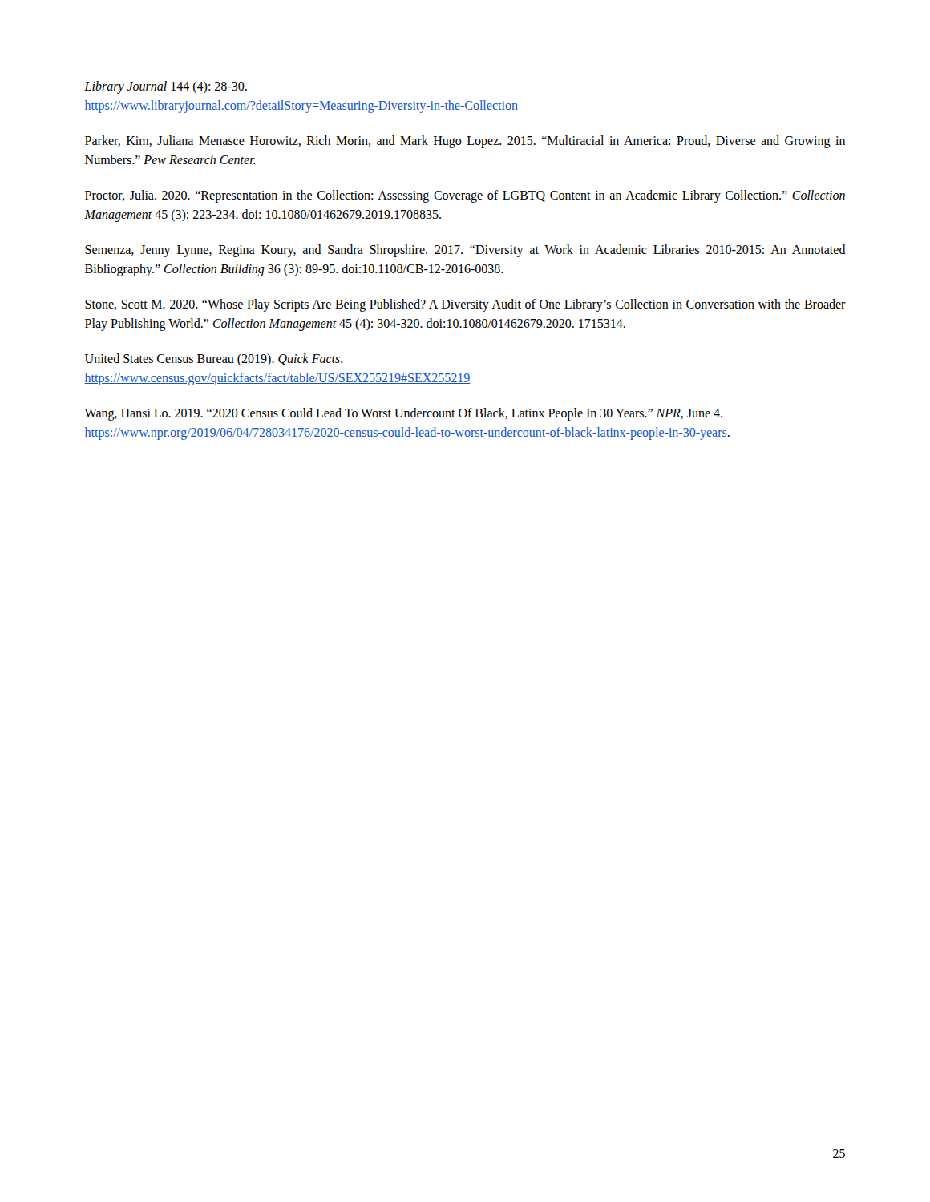Library Journal 144 (4): 28-30.
https://www.libraryjournal.com/?detailStory=Measuring-Diversity-in-the-Collection
Parker, Kim, Juliana Menasce Horowitz, Rich Morin, and Mark Hugo Lopez. 2015. “Multiracial in America: Proud, Diverse and Growing in Numbers.” Pew Research Center.
Proctor, Julia. 2020. “Representation in the Collection: Assessing Coverage of LGBTQ Content in an Academic Library Collection.” Collection Management 45 (3): 223-234. doi: 10.1080/01462679.2019.1708835.
Semenza, Jenny Lynne, Regina Koury, and Sandra Shropshire. 2017. “Diversity at Work in Academic Libraries 2010-2015: An Annotated Bibliography.” Collection Building 36 (3): 89-95. doi:10.1108/CB-12-2016-0038.
Stone, Scott M. 2020. “Whose Play Scripts Are Being Published? A Diversity Audit of One Library’s Collection in Conversation with the Broader Play Publishing World.” Collection Management 45 (4): 304-320. doi:10.1080/01462679.2020. 1715314.
United States Census Bureau (2019). Quick Facts.
https://www.census.gov/quickfacts/fact/table/US/SEX255219#SEX255219
Wang, Hansi Lo. 2019. “2020 Census Could Lead To Worst Undercount Of Black, Latinx People In 30 Years.” NPR, June 4.
https://www.npr.org/2019/06/04/728034176/2020-census-could-lead-to-worst-undercount-of-black-latinx-people-in-30-years.
25